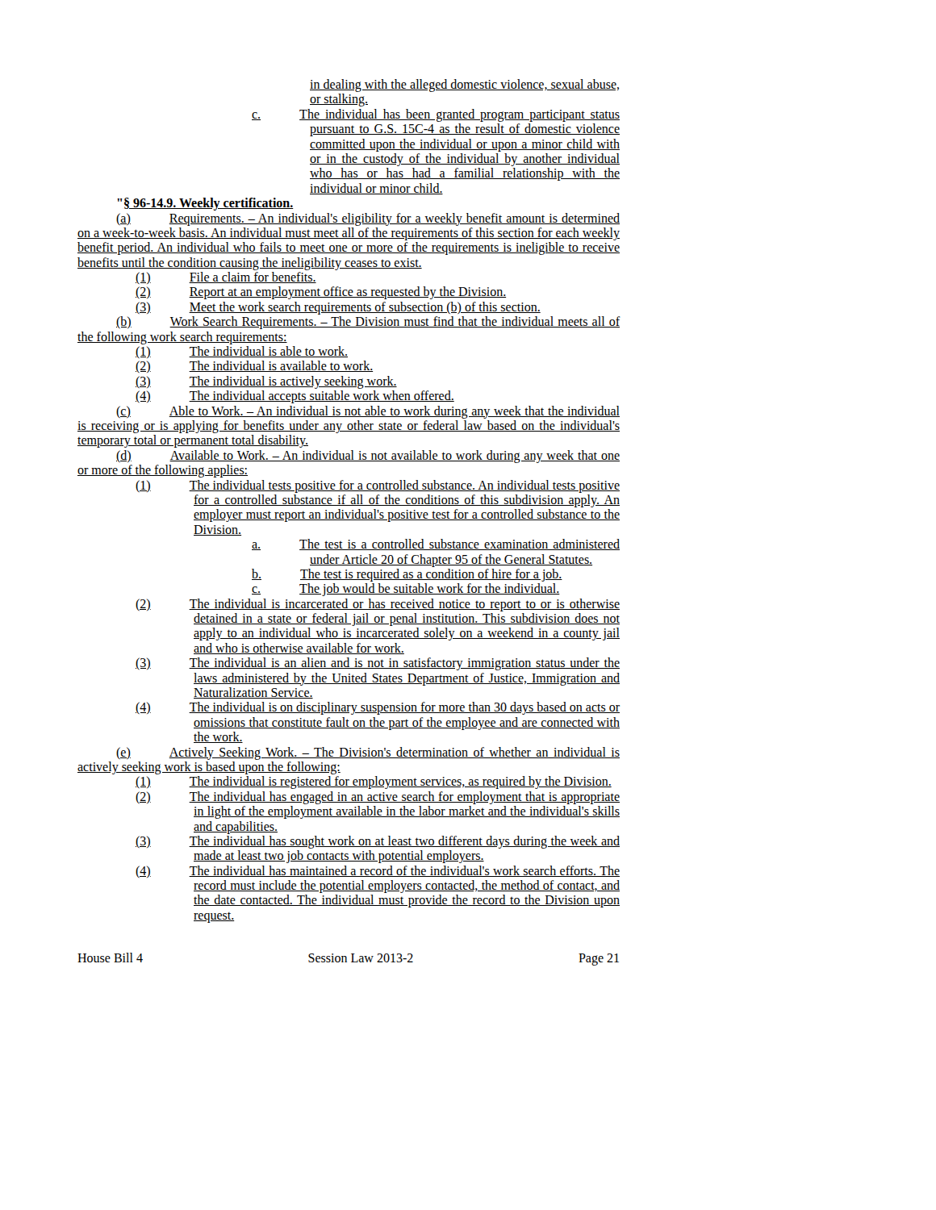in dealing with the alleged domestic violence, sexual abuse, or stalking.
c. The individual has been granted program participant status pursuant to G.S. 15C-4 as the result of domestic violence committed upon the individual or upon a minor child with or in the custody of the individual by another individual who has or has had a familial relationship with the individual or minor child.
"§ 96-14.9. Weekly certification.
(a) Requirements. – An individual's eligibility for a weekly benefit amount is determined on a week-to-week basis. An individual must meet all of the requirements of this section for each weekly benefit period. An individual who fails to meet one or more of the requirements is ineligible to receive benefits until the condition causing the ineligibility ceases to exist.
(1) File a claim for benefits.
(2) Report at an employment office as requested by the Division.
(3) Meet the work search requirements of subsection (b) of this section.
(b) Work Search Requirements. – The Division must find that the individual meets all of the following work search requirements:
(1) The individual is able to work.
(2) The individual is available to work.
(3) The individual is actively seeking work.
(4) The individual accepts suitable work when offered.
(c) Able to Work. – An individual is not able to work during any week that the individual is receiving or is applying for benefits under any other state or federal law based on the individual's temporary total or permanent total disability.
(d) Available to Work. – An individual is not available to work during any week that one or more of the following applies:
(1) The individual tests positive for a controlled substance. An individual tests positive for a controlled substance if all of the conditions of this subdivision apply. An employer must report an individual's positive test for a controlled substance to the Division.
a. The test is a controlled substance examination administered under Article 20 of Chapter 95 of the General Statutes.
b. The test is required as a condition of hire for a job.
c. The job would be suitable work for the individual.
(2) The individual is incarcerated or has received notice to report to or is otherwise detained in a state or federal jail or penal institution. This subdivision does not apply to an individual who is incarcerated solely on a weekend in a county jail and who is otherwise available for work.
(3) The individual is an alien and is not in satisfactory immigration status under the laws administered by the United States Department of Justice, Immigration and Naturalization Service.
(4) The individual is on disciplinary suspension for more than 30 days based on acts or omissions that constitute fault on the part of the employee and are connected with the work.
(e) Actively Seeking Work. – The Division's determination of whether an individual is actively seeking work is based upon the following:
(1) The individual is registered for employment services, as required by the Division.
(2) The individual has engaged in an active search for employment that is appropriate in light of the employment available in the labor market and the individual's skills and capabilities.
(3) The individual has sought work on at least two different days during the week and made at least two job contacts with potential employers.
(4) The individual has maintained a record of the individual's work search efforts. The record must include the potential employers contacted, the method of contact, and the date contacted. The individual must provide the record to the Division upon request.
House Bill 4 Session Law 2013-2 Page 21